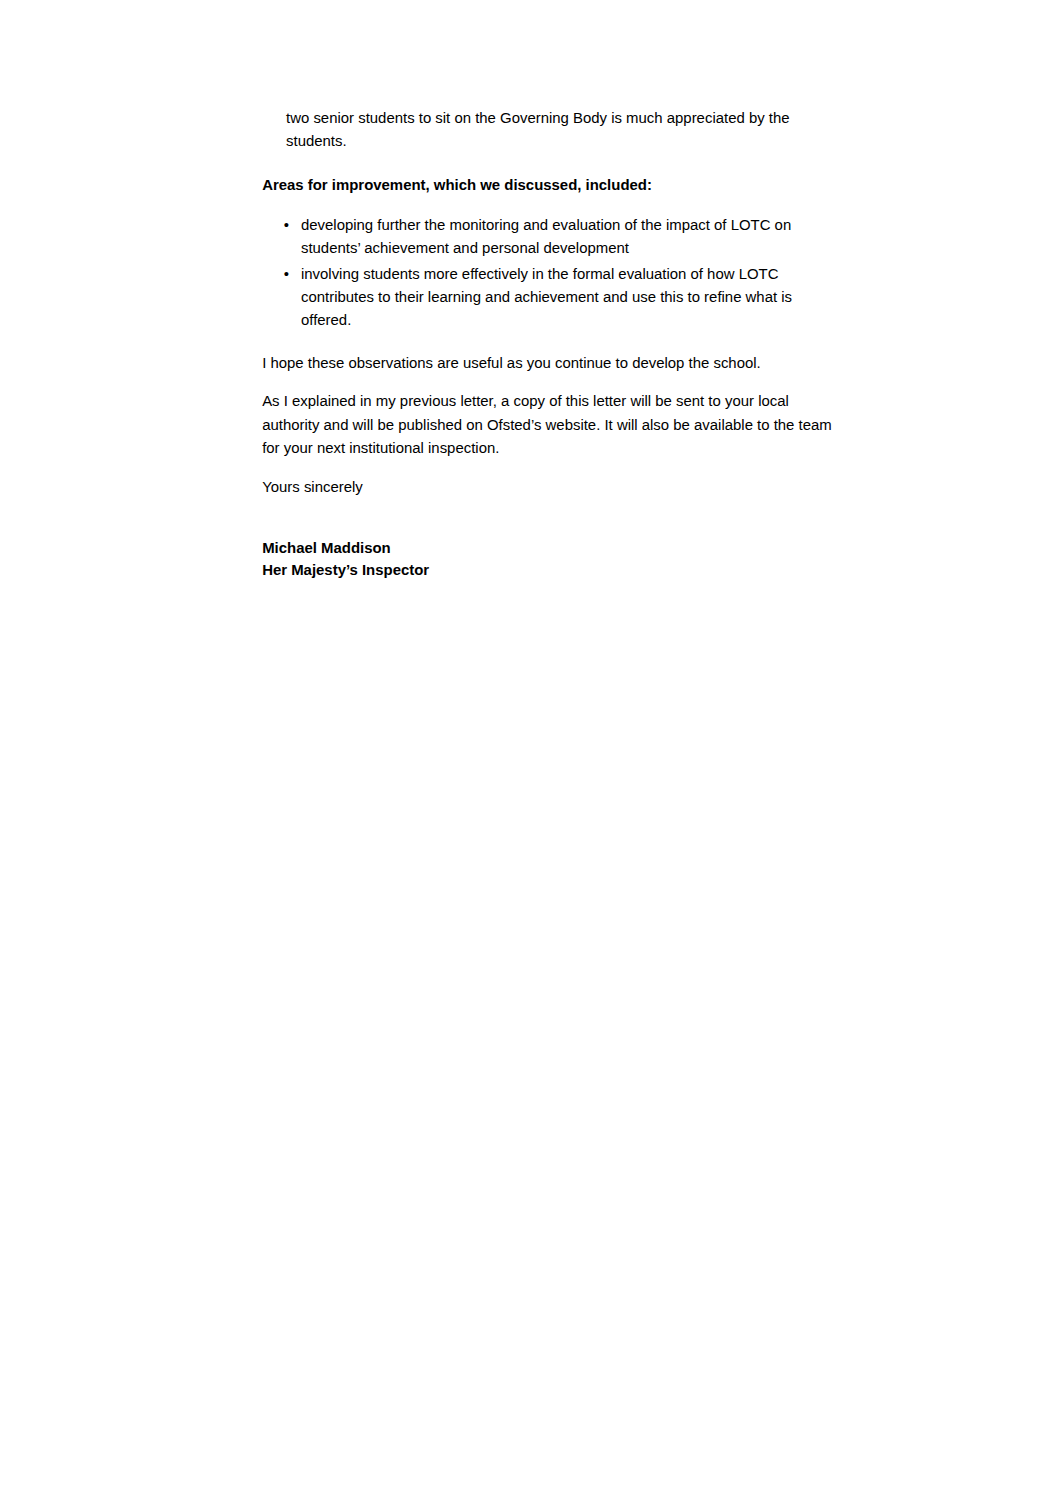two senior students to sit on the Governing Body is much appreciated by the students.
Areas for improvement, which we discussed, included:
developing further the monitoring and evaluation of the impact of LOTC on students’ achievement and personal development
involving students more effectively in the formal evaluation of how LOTC contributes to their learning and achievement and use this to refine what is offered.
I hope these observations are useful as you continue to develop the school.
As I explained in my previous letter, a copy of this letter will be sent to your local authority and will be published on Ofsted’s website. It will also be available to the team for your next institutional inspection.
Yours sincerely
Michael Maddison
Her Majesty’s Inspector